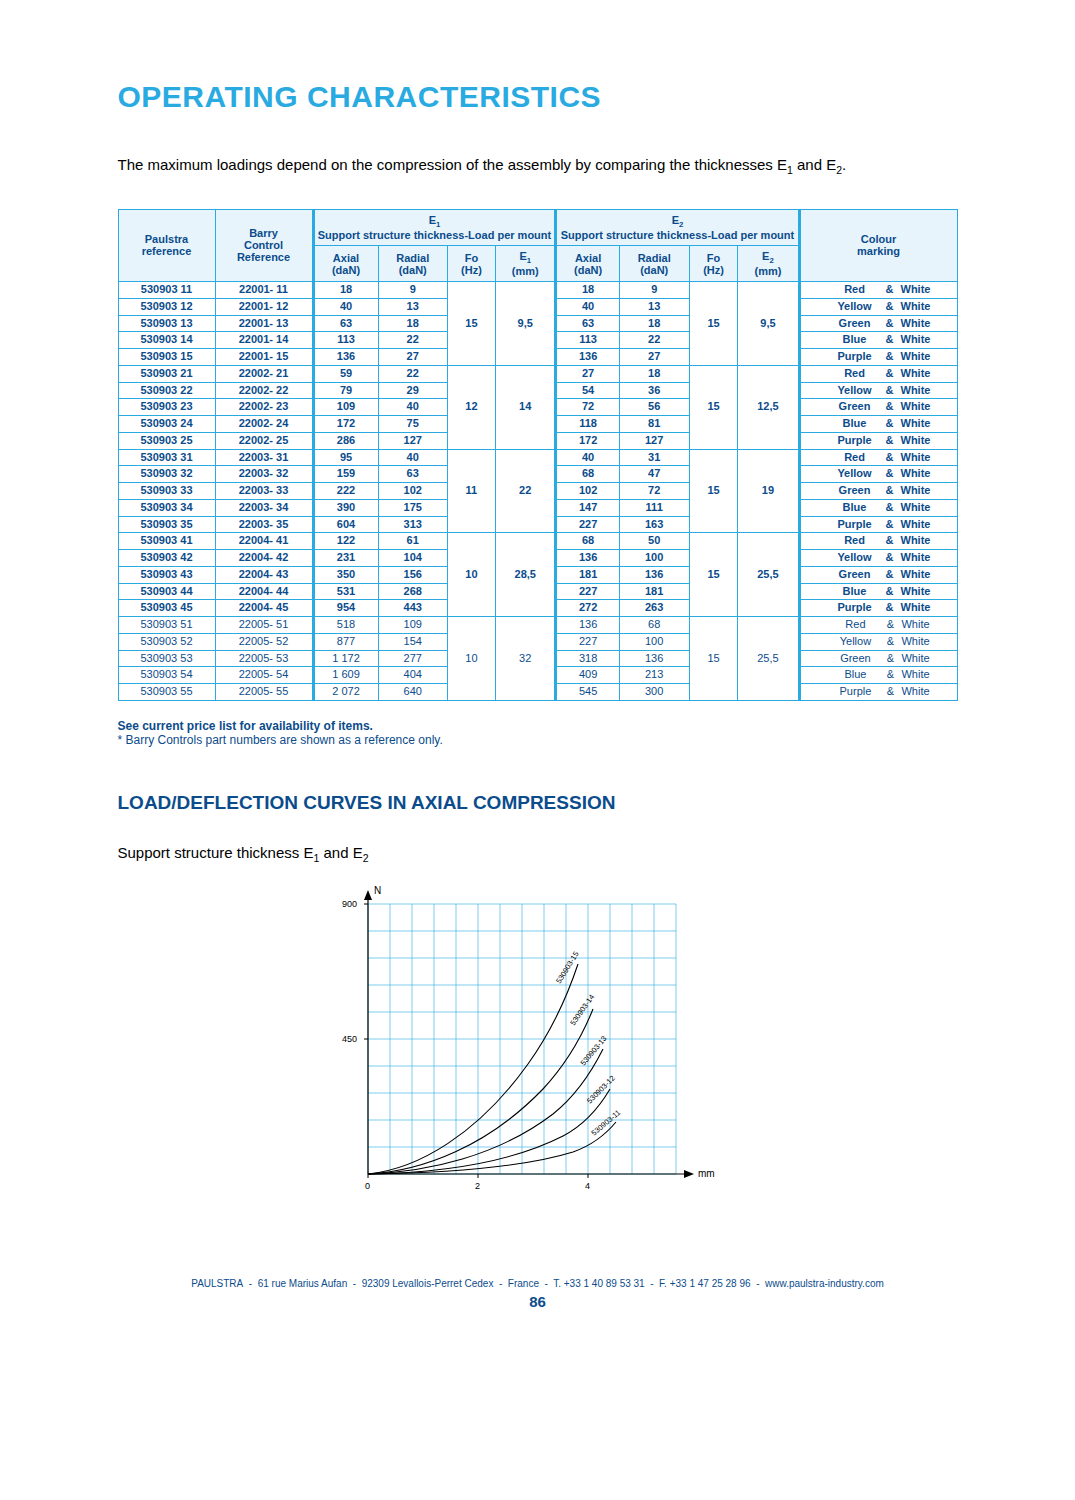OPERATING CHARACTERISTICS
The maximum loadings depend on the compression of the assembly by comparing the thicknesses E1 and E2.
| Paulstra reference | Barry Control Reference | E 1 Support structure thickness-Load per mount | E 2 Support structure thickness-Load per mount | Colour marking |
| --- | --- | --- | --- | --- |
| Axial (daN) | Radial (daN) | Fo (Hz) | E 1 (mm) | Axial (daN) | Radial (daN) | Fo (Hz) | E 2 (mm) |
| 530903 11 | 22001- 11 | 18 | 9 | 15 | 9,5 | 18 | 9 | 15 | 9,5 | Red & White |
| 530903 12 | 22001- 12 | 40 | 13 | 40 | 13 | Yellow & White |
| 530903 13 | 22001- 13 | 63 | 18 | 63 | 18 | Green & White |
| 530903 14 | 22001- 14 | 113 | 22 | 113 | 22 | Blue & White |
| 530903 15 | 22001- 15 | 136 | 27 | 136 | 27 | Purple & White |
| 530903 21 | 22002- 21 | 59 | 22 | 12 | 14 | 27 | 18 | 15 | 12,5 | Red & White |
| 530903 22 | 22002- 22 | 79 | 29 | 54 | 36 | Yellow & White |
| 530903 23 | 22002- 23 | 109 | 40 | 72 | 56 | Green & White |
| 530903 24 | 22002- 24 | 172 | 75 | 118 | 81 | Blue & White |
| 530903 25 | 22002- 25 | 286 | 127 | 172 | 127 | Purple & White |
| 530903 31 | 22003- 31 | 95 | 40 | 11 | 22 | 40 | 31 | 15 | 19 | Red & White |
| 530903 32 | 22003- 32 | 159 | 63 | 68 | 47 | Yellow & White |
| 530903 33 | 22003- 33 | 222 | 102 | 102 | 72 | Green & White |
| 530903 34 | 22003- 34 | 390 | 175 | 147 | 111 | Blue & White |
| 530903 35 | 22003- 35 | 604 | 313 | 227 | 163 | Purple & White |
| 530903 41 | 22004- 41 | 122 | 61 | 10 | 28,5 | 68 | 50 | 15 | 25,5 | Red & White |
| 530903 42 | 22004- 42 | 231 | 104 | 136 | 100 | Yellow & White |
| 530903 43 | 22004- 43 | 350 | 156 | 181 | 136 | Green & White |
| 530903 44 | 22004- 44 | 531 | 268 | 227 | 181 | Blue & White |
| 530903 45 | 22004- 45 | 954 | 443 | 272 | 263 | Purple & White |
| 530903 51 | 22005- 51 | 518 | 109 | 10 | 32 | 136 | 68 | 15 | 25,5 | Red & White |
| 530903 52 | 22005- 52 | 877 | 154 | 227 | 100 | Yellow & White |
| 530903 53 | 22005- 53 | 1 172 | 277 | 318 | 136 | Green & White |
| 530903 54 | 22005- 54 | 1 609 | 404 | 409 | 213 | Blue & White |
| 530903 55 | 22005- 55 | 2 072 | 640 | 545 | 300 | Purple & White |
See current price list for availability of items.
* Barry Controls part numbers are shown as a reference only.
LOAD/DEFLECTION CURVES IN AXIAL COMPRESSION
Support structure thickness E1 and E2
N mm 900 450 0 2 4 530903-15 530903-14 530903-13 530903-12 530903-11
PAULSTRA - 61 rue Marius Aufan - 92309 Levallois-Perret Cedex - France - T. +33 1 40 89 53 31 - F. +33 1 47 25 28 96 - www.paulstra-industry.com
86